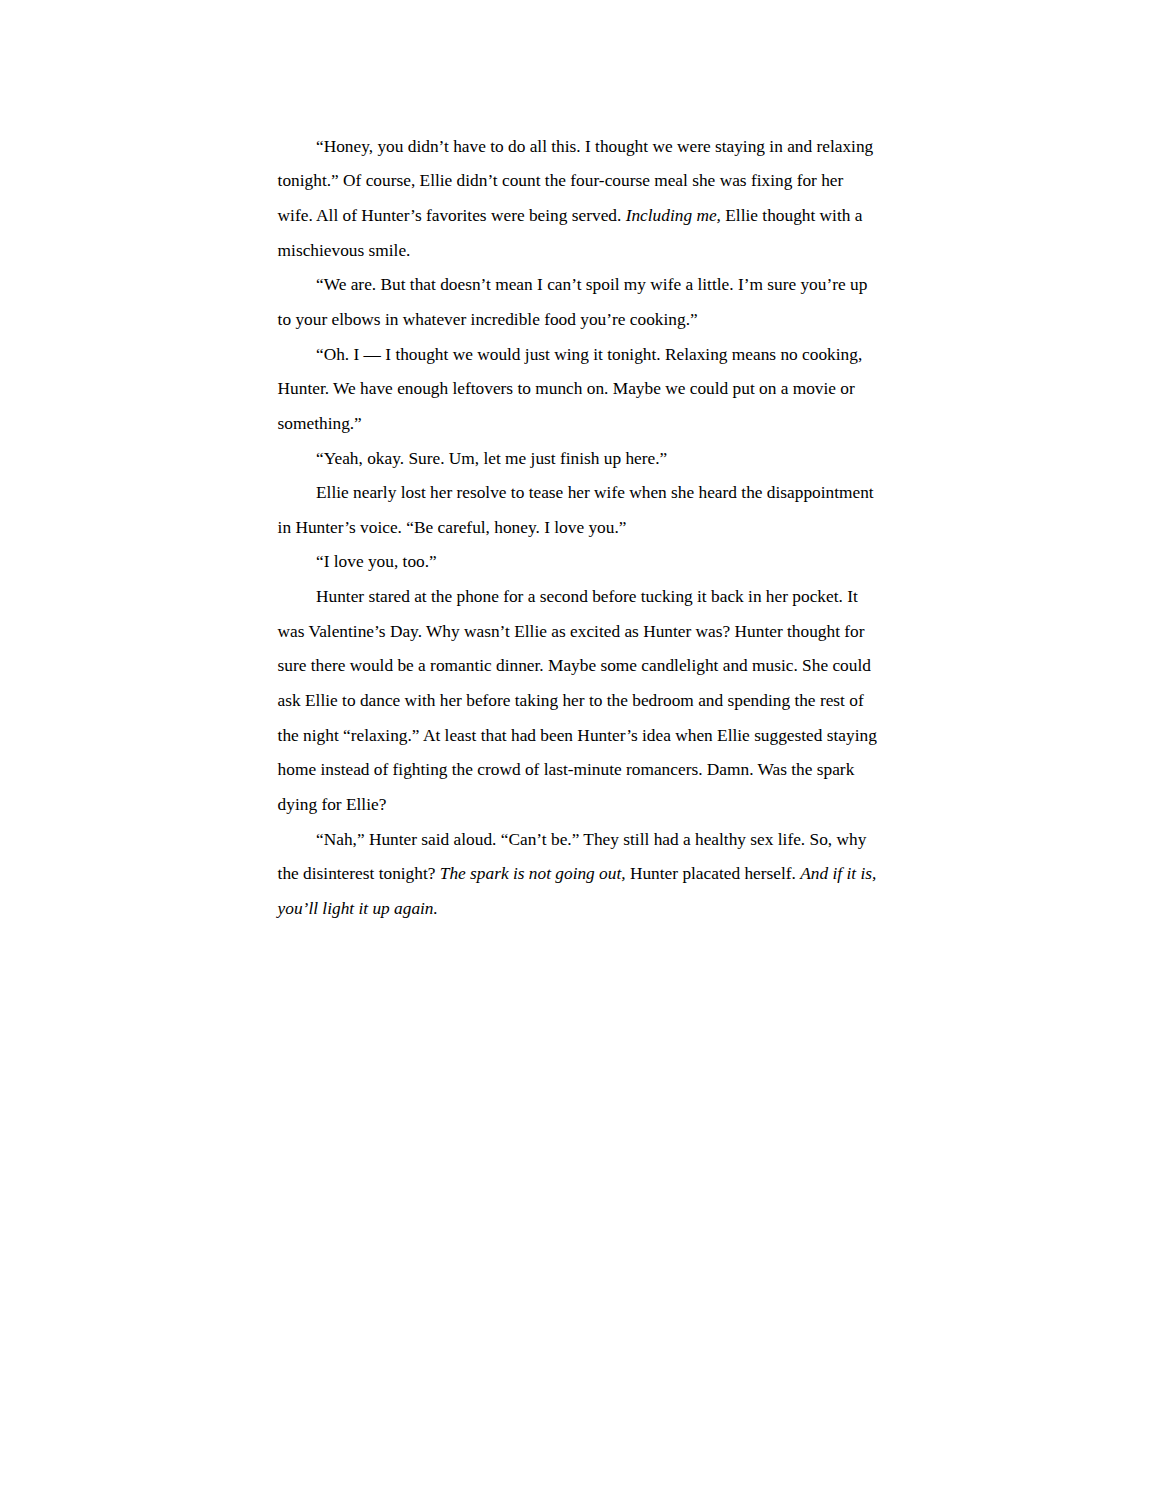“Honey, you didn’t have to do all this. I thought we were staying in and relaxing tonight.” Of course, Ellie didn’t count the four-course meal she was fixing for her wife. All of Hunter’s favorites were being served. Including me, Ellie thought with a mischievous smile.
“We are. But that doesn’t mean I can’t spoil my wife a little. I’m sure you’re up to your elbows in whatever incredible food you’re cooking.”
“Oh. I — I thought we would just wing it tonight. Relaxing means no cooking, Hunter. We have enough leftovers to munch on. Maybe we could put on a movie or something.”
“Yeah, okay. Sure. Um, let me just finish up here.”
Ellie nearly lost her resolve to tease her wife when she heard the disappointment in Hunter’s voice. “Be careful, honey. I love you.”
“I love you, too.”
Hunter stared at the phone for a second before tucking it back in her pocket. It was Valentine’s Day. Why wasn’t Ellie as excited as Hunter was? Hunter thought for sure there would be a romantic dinner. Maybe some candlelight and music. She could ask Ellie to dance with her before taking her to the bedroom and spending the rest of the night “relaxing.” At least that had been Hunter’s idea when Ellie suggested staying home instead of fighting the crowd of last-minute romancers. Damn. Was the spark dying for Ellie?
“Nah,” Hunter said aloud. “Can’t be.” They still had a healthy sex life. So, why the disinterest tonight? The spark is not going out, Hunter placated herself. And if it is, you’ll light it up again.